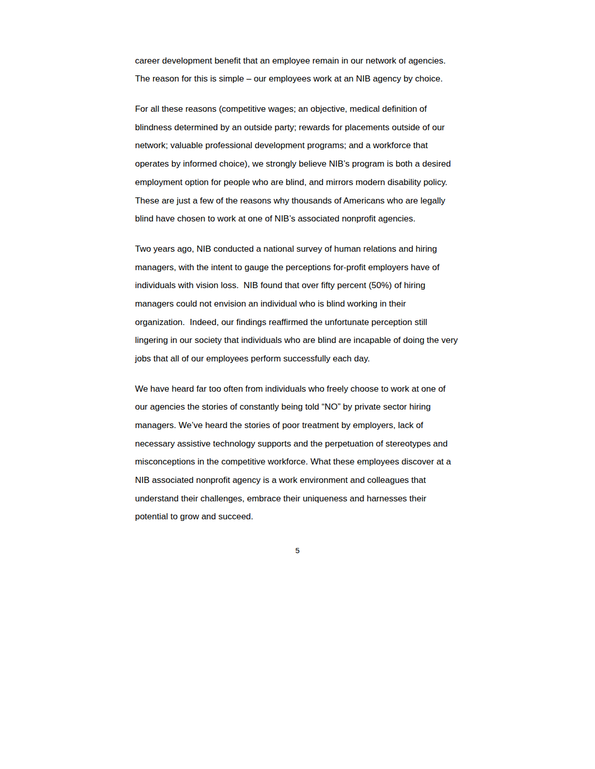career development benefit that an employee remain in our network of agencies. The reason for this is simple – our employees work at an NIB agency by choice.
For all these reasons (competitive wages; an objective, medical definition of blindness determined by an outside party; rewards for placements outside of our network; valuable professional development programs; and a workforce that operates by informed choice), we strongly believe NIB’s program is both a desired employment option for people who are blind, and mirrors modern disability policy. These are just a few of the reasons why thousands of Americans who are legally blind have chosen to work at one of NIB’s associated nonprofit agencies.
Two years ago, NIB conducted a national survey of human relations and hiring managers, with the intent to gauge the perceptions for-profit employers have of individuals with vision loss. NIB found that over fifty percent (50%) of hiring managers could not envision an individual who is blind working in their organization. Indeed, our findings reaffirmed the unfortunate perception still lingering in our society that individuals who are blind are incapable of doing the very jobs that all of our employees perform successfully each day.
We have heard far too often from individuals who freely choose to work at one of our agencies the stories of constantly being told “NO” by private sector hiring managers. We’ve heard the stories of poor treatment by employers, lack of necessary assistive technology supports and the perpetuation of stereotypes and misconceptions in the competitive workforce. What these employees discover at a NIB associated nonprofit agency is a work environment and colleagues that understand their challenges, embrace their uniqueness and harnesses their potential to grow and succeed.
5